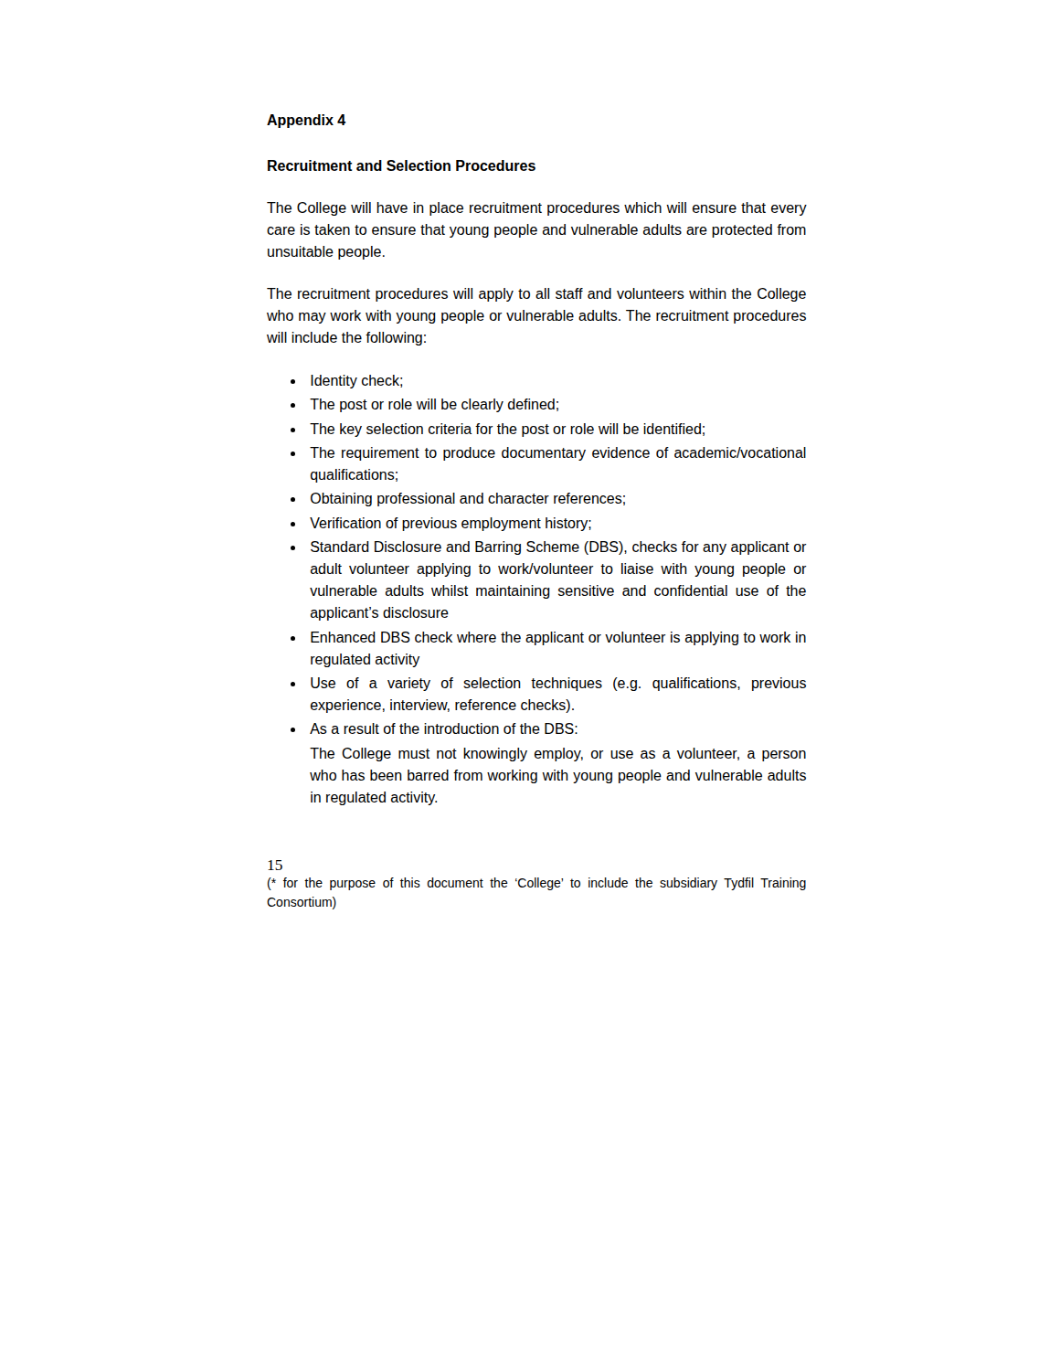Appendix 4
Recruitment and Selection Procedures
The College will have in place recruitment procedures which will ensure that every care is taken to ensure that young people and vulnerable adults are protected from unsuitable people.
The recruitment procedures will apply to all staff and volunteers within the College who may work with young people or vulnerable adults. The recruitment procedures will include the following:
Identity check;
The post or role will be clearly defined;
The key selection criteria for the post or role will be identified;
The requirement to produce documentary evidence of academic/vocational qualifications;
Obtaining professional and character references;
Verification of previous employment history;
Standard Disclosure and Barring Scheme (DBS), checks for any applicant or adult volunteer applying to work/volunteer to liaise with young people or vulnerable adults whilst maintaining sensitive and confidential use of the applicant’s disclosure
Enhanced DBS check where the applicant or volunteer is applying to work in regulated activity
Use of a variety of selection techniques (e.g. qualifications, previous experience, interview, reference checks).
As a result of the introduction of the DBS:
The College must not knowingly employ, or use as a volunteer, a person who has been barred from working with young people and vulnerable adults in regulated activity.
15
(* for the purpose of this document the ‘College’ to include the subsidiary Tydfil Training Consortium)